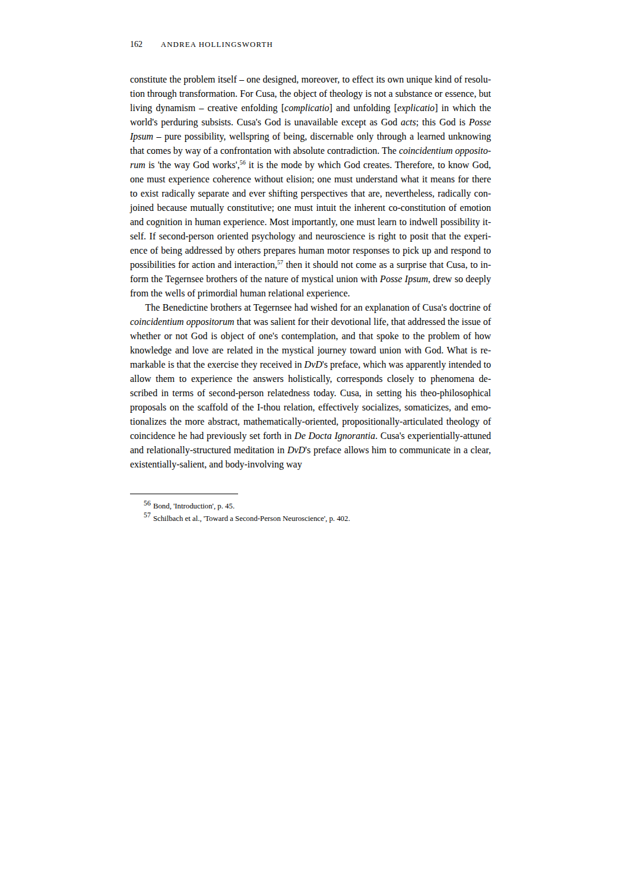162 Andrea Hollingsworth
constitute the problem itself – one designed, moreover, to effect its own unique kind of resolution through transformation. For Cusa, the object of theology is not a substance or essence, but living dynamism – creative enfolding [complicatio] and unfolding [explicatio] in which the world's perduring subsists. Cusa's God is unavailable except as God acts; this God is Posse Ipsum – pure possibility, wellspring of being, discernable only through a learned unknowing that comes by way of a confrontation with absolute contradiction. The coincidentium oppositorum is 'the way God works',56 it is the mode by which God creates. Therefore, to know God, one must experience coherence without elision; one must understand what it means for there to exist radically separate and ever shifting perspectives that are, nevertheless, radically conjoined because mutually constitutive; one must intuit the inherent co-constitution of emotion and cognition in human experience. Most importantly, one must learn to indwell possibility itself. If second-person oriented psychology and neuroscience is right to posit that the experience of being addressed by others prepares human motor responses to pick up and respond to possibilities for action and interaction,57 then it should not come as a surprise that Cusa, to inform the Tegernsee brothers of the nature of mystical union with Posse Ipsum, drew so deeply from the wells of primordial human relational experience.
The Benedictine brothers at Tegernsee had wished for an explanation of Cusa's doctrine of coincidentium oppositorum that was salient for their devotional life, that addressed the issue of whether or not God is object of one's contemplation, and that spoke to the problem of how knowledge and love are related in the mystical journey toward union with God. What is remarkable is that the exercise they received in DvD's preface, which was apparently intended to allow them to experience the answers holistically, corresponds closely to phenomena described in terms of second-person relatedness today. Cusa, in setting his theo-philosophical proposals on the scaffold of the I-thou relation, effectively socializes, somaticizes, and emotionalizes the more abstract, mathematically-oriented, propositionally-articulated theology of coincidence he had previously set forth in De Docta Ignorantia. Cusa's experientially-attuned and relationally-structured meditation in DvD's preface allows him to communicate in a clear, existentially-salient, and body-involving way
56 Bond, 'Introduction', p. 45.
57 Schilbach et al., 'Toward a Second-Person Neuroscience', p. 402.